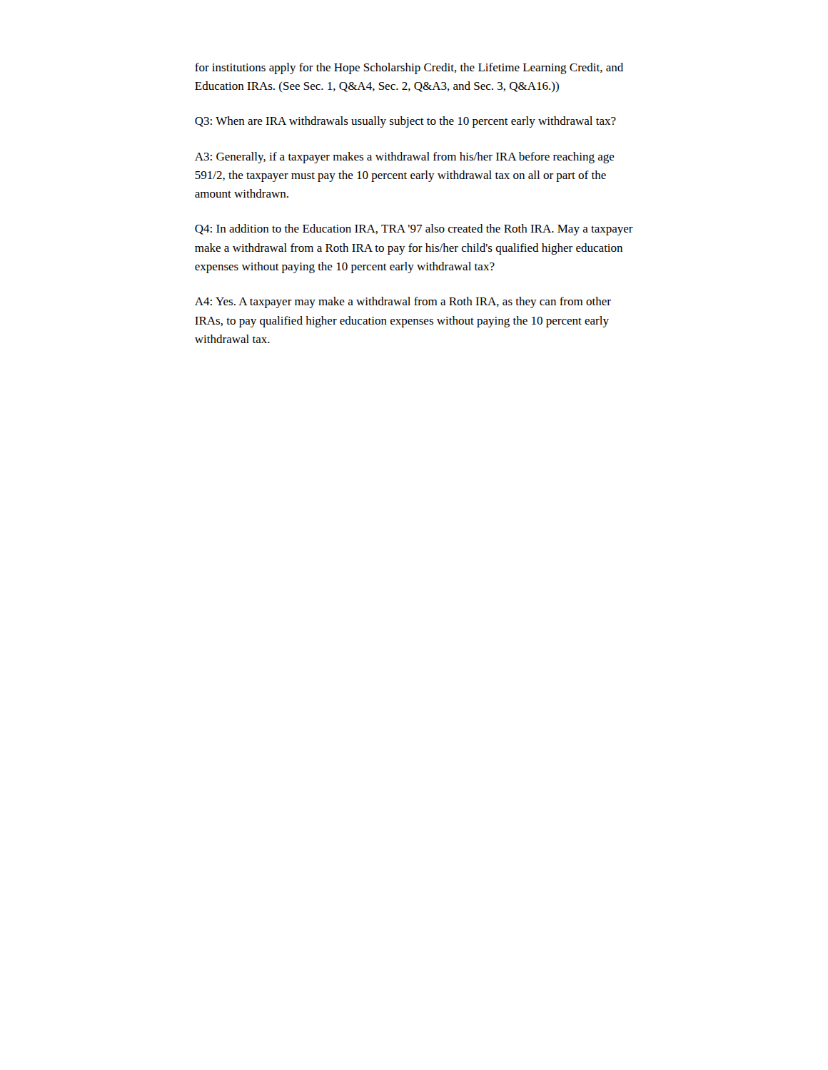for institutions apply for the Hope Scholarship Credit, the Lifetime Learning Credit, and Education IRAs. (See Sec. 1, Q&A4, Sec. 2, Q&A3, and Sec. 3, Q&A16.))
Q3: When are IRA withdrawals usually subject to the 10 percent early withdrawal tax?
A3: Generally, if a taxpayer makes a withdrawal from his/her IRA before reaching age 591/2, the taxpayer must pay the 10 percent early withdrawal tax on all or part of the amount withdrawn.
Q4: In addition to the Education IRA, TRA '97 also created the Roth IRA. May a taxpayer make a withdrawal from a Roth IRA to pay for his/her child's qualified higher education expenses without paying the 10 percent early withdrawal tax?
A4: Yes. A taxpayer may make a withdrawal from a Roth IRA, as they can from other IRAs, to pay qualified higher education expenses without paying the 10 percent early withdrawal tax.